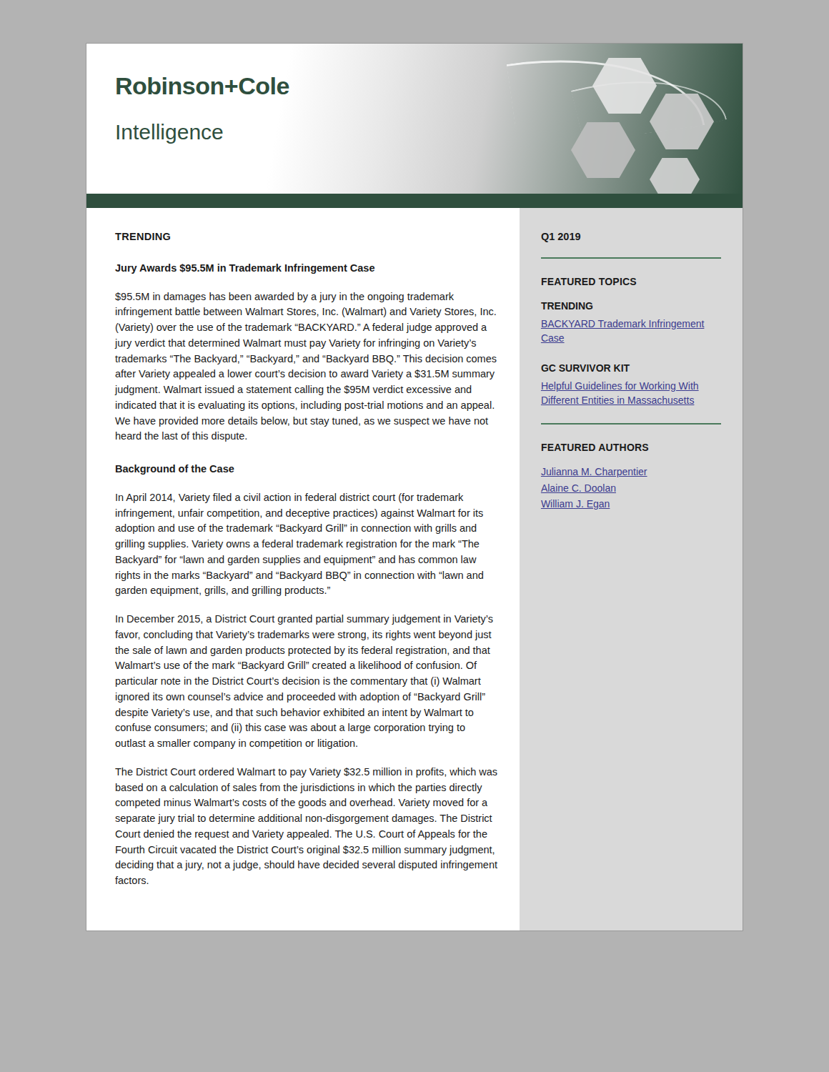Robinson+Cole
Intelligence
TRENDING
Jury Awards $95.5M in Trademark Infringement Case
$95.5M in damages has been awarded by a jury in the ongoing trademark infringement battle between Walmart Stores, Inc. (Walmart) and Variety Stores, Inc. (Variety) over the use of the trademark “BACKYARD.” A federal judge approved a jury verdict that determined Walmart must pay Variety for infringing on Variety’s trademarks “The Backyard,” “Backyard,” and “Backyard BBQ.” This decision comes after Variety appealed a lower court’s decision to award Variety a $31.5M summary judgment. Walmart issued a statement calling the $95M verdict excessive and indicated that it is evaluating its options, including post-trial motions and an appeal. We have provided more details below, but stay tuned, as we suspect we have not heard the last of this dispute.
Background of the Case
In April 2014, Variety filed a civil action in federal district court (for trademark infringement, unfair competition, and deceptive practices) against Walmart for its adoption and use of the trademark “Backyard Grill” in connection with grills and grilling supplies. Variety owns a federal trademark registration for the mark “The Backyard” for “lawn and garden supplies and equipment” and has common law rights in the marks “Backyard” and “Backyard BBQ” in connection with “lawn and garden equipment, grills, and grilling products.”
In December 2015, a District Court granted partial summary judgement in Variety’s favor, concluding that Variety’s trademarks were strong, its rights went beyond just the sale of lawn and garden products protected by its federal registration, and that Walmart’s use of the mark “Backyard Grill” created a likelihood of confusion. Of particular note in the District Court’s decision is the commentary that (i) Walmart ignored its own counsel’s advice and proceeded with adoption of “Backyard Grill” despite Variety’s use, and that such behavior exhibited an intent by Walmart to confuse consumers; and (ii) this case was about a large corporation trying to outlast a smaller company in competition or litigation.
The District Court ordered Walmart to pay Variety $32.5 million in profits, which was based on a calculation of sales from the jurisdictions in which the parties directly competed minus Walmart’s costs of the goods and overhead. Variety moved for a separate jury trial to determine additional non-disgorgement damages. The District Court denied the request and Variety appealed. The U.S. Court of Appeals for the Fourth Circuit vacated the District Court’s original $32.5 million summary judgment, deciding that a jury, not a judge, should have decided several disputed infringement factors.
Q1 2019
FEATURED TOPICS
TRENDING
BACKYARD Trademark Infringement Case
GC SURVIVOR KIT
Helpful Guidelines for Working With Different Entities in Massachusetts
FEATURED AUTHORS
Julianna M. Charpentier Alaine C. Doolan William J. Egan